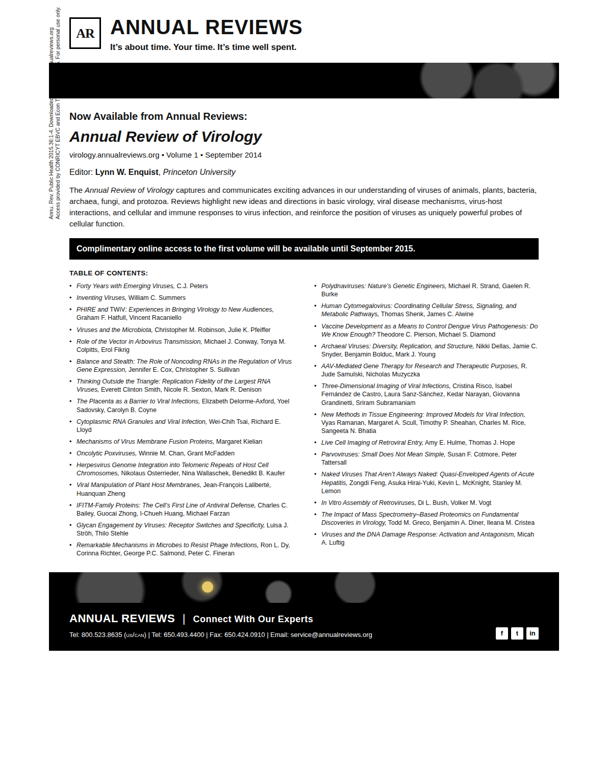Annu. Rev. Public Health 2015.36:1-4. Downloaded from www.annualreviews.org Access provided by CONRICYT EBVC and Econ Trial on 10/07/15. For personal use only.
AR
ANNUAL REVIEWS
It’s about time. Your time. It’s time well spent.
Now Available from Annual Reviews:
Annual Review of Virology
virology.annualreviews.org • Volume 1 • September 2014
Editor: Lynn W. Enquist, Princeton University
The Annual Review of Virology captures and communicates exciting advances in our understanding of viruses of animals, plants, bacteria, archaea, fungi, and protozoa. Reviews highlight new ideas and directions in basic virology, viral disease mechanisms, virus-host interactions, and cellular and immune responses to virus infection, and reinforce the position of viruses as uniquely powerful probes of cellular function.
Complimentary online access to the first volume will be available until September 2015.
TABLE OF CONTENTS:
Forty Years with Emerging Viruses, C.J. Peters
Inventing Viruses, William C. Summers
PHIRE and TWiV: Experiences in Bringing Virology to New Audiences, Graham F. Hatfull, Vincent Racaniello
Viruses and the Microbiota, Christopher M. Robinson, Julie K. Pfeiffer
Role of the Vector in Arbovirus Transmission, Michael J. Conway, Tonya M. Colpitts, Erol Fikrig
Balance and Stealth: The Role of Noncoding RNAs in the Regulation of Virus Gene Expression, Jennifer E. Cox, Christopher S. Sullivan
Thinking Outside the Triangle: Replication Fidelity of the Largest RNA Viruses, Everett Clinton Smith, Nicole R. Sexton, Mark R. Denison
The Placenta as a Barrier to Viral Infections, Elizabeth Delorme-Axford, Yoel Sadovsky, Carolyn B. Coyne
Cytoplasmic RNA Granules and Viral Infection, Wei-Chih Tsai, Richard E. Lloyd
Mechanisms of Virus Membrane Fusion Proteins, Margaret Kielian
Oncolytic Poxviruses, Winnie M. Chan, Grant McFadden
Herpesvirus Genome Integration into Telomeric Repeats of Host Cell Chromosomes, Nikolaus Osterrieder, Nina Wallaschek, Benedikt B. Kaufer
Viral Manipulation of Plant Host Membranes, Jean-François Laliberté, Huanquan Zheng
IFITM-Family Proteins: The Cell’s First Line of Antiviral Defense, Charles C. Bailey, Guocai Zhong, I-Chueh Huang, Michael Farzan
Glycan Engagement by Viruses: Receptor Switches and Specificity, Luisa J. Ströh, Thilo Stehle
Remarkable Mechanisms in Microbes to Resist Phage Infections, Ron L. Dy, Corinna Richter, George P.C. Salmond, Peter C. Fineran
Polydnaviruses: Nature’s Genetic Engineers, Michael R. Strand, Gaelen R. Burke
Human Cytomegalovirus: Coordinating Cellular Stress, Signaling, and Metabolic Pathways, Thomas Shenk, James C. Alwine
Vaccine Development as a Means to Control Dengue Virus Pathogenesis: Do We Know Enough? Theodore C. Pierson, Michael S. Diamond
Archaeal Viruses: Diversity, Replication, and Structure, Nikki Dellas, Jamie C. Snyder, Benjamin Bolduc, Mark J. Young
AAV-Mediated Gene Therapy for Research and Therapeutic Purposes, R. Jude Samulski, Nicholas Muzyczka
Three-Dimensional Imaging of Viral Infections, Cristina Risco, Isabel Fernández de Castro, Laura Sanz-Sánchez, Kedar Narayan, Giovanna Grandinetti, Sriram Subramaniam
New Methods in Tissue Engineering: Improved Models for Viral Infection, Vyas Ramanan, Margaret A. Scull, Timothy P. Sheahan, Charles M. Rice, Sangeeta N. Bhatia
Live Cell Imaging of Retroviral Entry, Amy E. Hulme, Thomas J. Hope
Parvoviruses: Small Does Not Mean Simple, Susan F. Cotmore, Peter Tattersall
Naked Viruses That Aren’t Always Naked: Quasi-Enveloped Agents of Acute Hepatitis, Zongdi Feng, Asuka Hirai-Yuki, Kevin L. McKnight, Stanley M. Lemon
In Vitro Assembly of Retroviruses, Di L. Bush, Volker M. Vogt
The Impact of Mass Spectrometry–Based Proteomics on Fundamental Discoveries in Virology, Todd M. Greco, Benjamin A. Diner, Ileana M. Cristea
Viruses and the DNA Damage Response: Activation and Antagonism, Micah A. Luftig
ANNUAL REVIEWS | Connect With Our Experts
Tel: 800.523.8635 (us/can) | Tel: 650.493.4400 | Fax: 650.424.0910 | Email: service@annualreviews.org
ftin